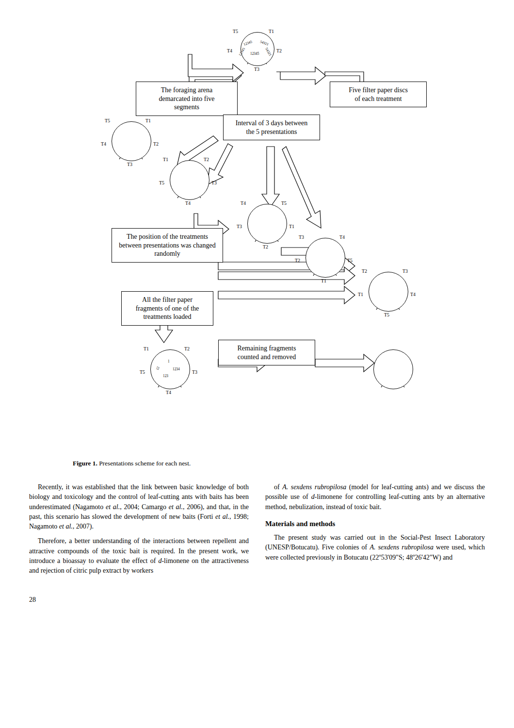T1
T2
T3
T4
T5
12345
54321
12345
12345
54321
T1
T2
T3
T4
T5
T2
T3
T4
T5
T1
T5
T1
T2
T3
T4
T4
T5
T1
T2
T3
T3
T4
T5
T1
T2
T2
T3
T4
T5
T1
1
1234
123
12
The foraging arena
demarcated into five
segments
Five filter paper discs
of each treatment
Interval of 3 days between
the 5 presentations
The position of the treatments
between presentations was changed
randomly
All the filter paper
fragments of one of the
treatments loaded
Remaining fragments
counted and removed
Figure 1. Presentations scheme for each nest.
Recently, it was established that the link between basic knowledge of both biology and toxicology and the control of leaf-cutting ants with baits has been underestimated (Nagamoto et al., 2004; Camargo et al., 2006), and that, in the past, this scenario has slowed the development of new baits (Forti et al., 1998; Nagamoto et al., 2007).
Therefore, a better understanding of the interactions between repellent and attractive compounds of the toxic bait is required. In the present work, we introduce a bioassay to evaluate the effect of d-limonene on the attractiveness and rejection of citric pulp extract by workers
of A. sexdens rubropilosa (model for leaf-cutting ants) and we discuss the possible use of d-limonene for controlling leaf-cutting ants by an alternative method, nebulization, instead of toxic bait.
Materials and methods
The present study was carried out in the Social-Pest Insect Laboratory (UNESP/Botucatu). Five colonies of A. sexdens rubropilosa were used, which were collected previously in Botucatu (22º53'09"S; 48º26'42"W) and
28